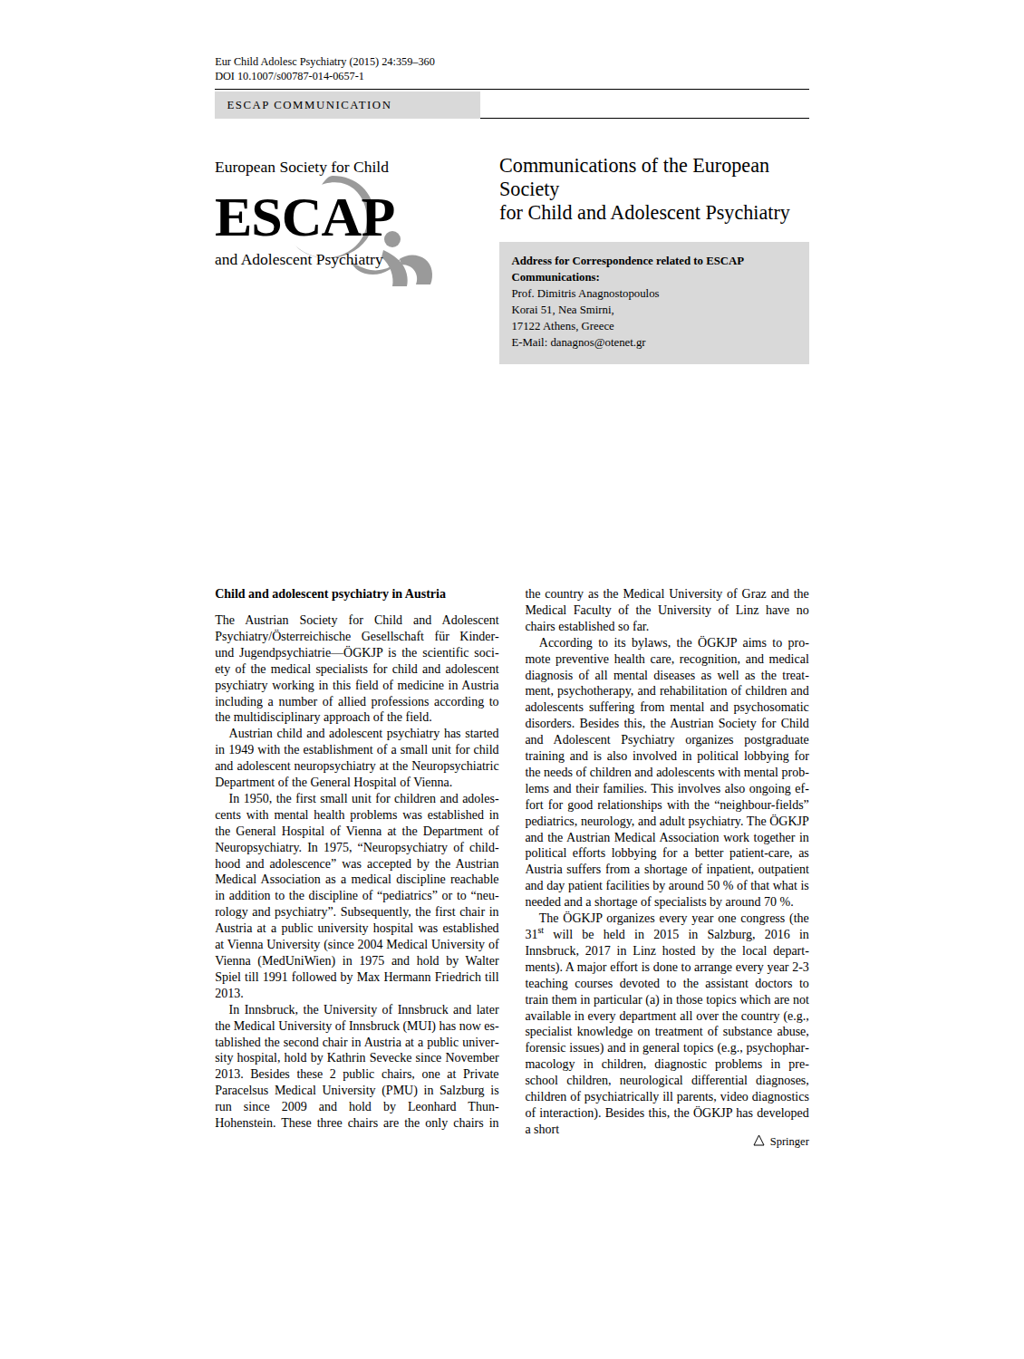Eur Child Adolesc Psychiatry (2015) 24:359–360
DOI 10.1007/s00787-014-0657-1
ESCAP COMMUNICATION
European Society for Child ESCAP and Adolescent Psychiatry
Communications of the European Society
for Child and Adolescent Psychiatry
Address for Correspondence related to ESCAP Communications:
Prof. Dimitris Anagnostopoulos
Korai 51, Nea Smirni,
17122 Athens, Greece
E-Mail: danagnos@otenet.gr
Child and adolescent psychiatry in Austria
The Austrian Society for Child and Adolescent Psychiatry/Österreichische Gesellschaft für Kinder- und Jugendpsychiatrie—ÖGKJP is the scientific society of the medical specialists for child and adolescent psychiatry working in this field of medicine in Austria including a number of allied professions according to the multidisciplinary approach of the field.
Austrian child and adolescent psychiatry has started in 1949 with the establishment of a small unit for child and adolescent neuropsychiatry at the Neuropsychiatric Department of the General Hospital of Vienna.
In 1950, the first small unit for children and adolescents with mental health problems was established in the General Hospital of Vienna at the Department of Neuropsychiatry. In 1975, “Neuropsychiatry of childhood and adolescence” was accepted by the Austrian Medical Association as a medical discipline reachable in addition to the discipline of “pediatrics” or to “neurology and psychiatry”. Subsequently, the first chair in Austria at a public university hospital was established at Vienna University (since 2004 Medical University of Vienna (MedUniWien) in 1975 and hold by Walter Spiel till 1991 followed by Max Hermann Friedrich till 2013.
In Innsbruck, the University of Innsbruck and later the Medical University of Innsbruck (MUI) has now established the second chair in Austria at a public university hospital, hold by Kathrin Sevecke since November 2013. Besides these 2 public chairs, one at Private Paracelsus Medical University (PMU) in Salzburg is run since 2009 and hold by Leonhard Thun-Hohenstein. These three chairs are the only chairs in the country as the Medical University of Graz and the Medical Faculty of the University of Linz have no chairs established so far.
According to its bylaws, the ÖGKJP aims to promote preventive health care, recognition, and medical diagnosis of all mental diseases as well as the treatment, psychotherapy, and rehabilitation of children and adolescents suffering from mental and psychosomatic disorders. Besides this, the Austrian Society for Child and Adolescent Psychiatry organizes postgraduate training and is also involved in political lobbying for the needs of children and adolescents with mental problems and their families. This involves also ongoing effort for good relationships with the “neighbour-fields” pediatrics, neurology, and adult psychiatry. The ÖGKJP and the Austrian Medical Association work together in political efforts lobbying for a better patient-care, as Austria suffers from a shortage of inpatient, outpatient and day patient facilities by around 50 % of that what is needed and a shortage of specialists by around 70 %.
The ÖGKJP organizes every year one congress (the 31st will be held in 2015 in Salzburg, 2016 in Innsbruck, 2017 in Linz hosted by the local departments). A major effort is done to arrange every year 2-3 teaching courses devoted to the assistant doctors to train them in particular (a) in those topics which are not available in every department all over the country (e.g., specialist knowledge on treatment of substance abuse, forensic issues) and in general topics (e.g., psychopharmacology in children, diagnostic problems in pre-school children, neurological differential diagnoses, children of psychiatrically ill parents, video diagnostics of interaction). Besides this, the ÖGKJP has developed a short
Springer